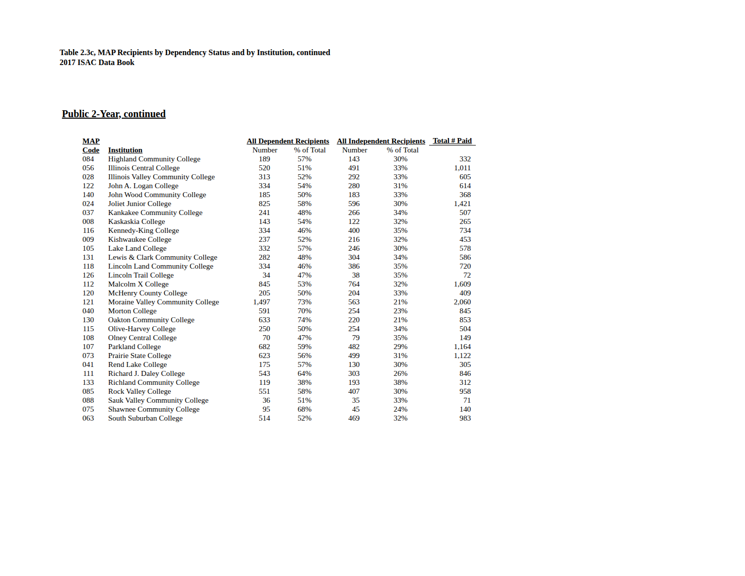Table 2.3c, MAP Recipients by Dependency Status and by Institution, continued
2017 ISAC Data Book
Public 2-Year, continued
| MAP | | All Dependent Recipients | All Independent Recipients | Total # Paid |
| --- | --- | --- | --- | --- |
| Code | Institution | Number | % of Total | Number | % of Total | |
| 084 | Highland Community College | 189 | 57% | 143 | 30% | 332 |
| 056 | Illinois Central College | 520 | 51% | 491 | 33% | 1,011 |
| 028 | Illinois Valley Community College | 313 | 52% | 292 | 33% | 605 |
| 122 | John A. Logan College | 334 | 54% | 280 | 31% | 614 |
| 140 | John Wood Community College | 185 | 50% | 183 | 33% | 368 |
| 024 | Joliet Junior College | 825 | 58% | 596 | 30% | 1,421 |
| 037 | Kankakee Community College | 241 | 48% | 266 | 34% | 507 |
| 008 | Kaskaskia College | 143 | 54% | 122 | 32% | 265 |
| 116 | Kennedy-King College | 334 | 46% | 400 | 35% | 734 |
| 009 | Kishwaukee College | 237 | 52% | 216 | 32% | 453 |
| 105 | Lake Land College | 332 | 57% | 246 | 30% | 578 |
| 131 | Lewis & Clark Community College | 282 | 48% | 304 | 34% | 586 |
| 118 | Lincoln Land Community College | 334 | 46% | 386 | 35% | 720 |
| 126 | Lincoln Trail College | 34 | 47% | 38 | 35% | 72 |
| 112 | Malcolm X College | 845 | 53% | 764 | 32% | 1,609 |
| 120 | McHenry County College | 205 | 50% | 204 | 33% | 409 |
| 121 | Moraine Valley Community College | 1,497 | 73% | 563 | 21% | 2,060 |
| 040 | Morton College | 591 | 70% | 254 | 23% | 845 |
| 130 | Oakton Community College | 633 | 74% | 220 | 21% | 853 |
| 115 | Olive-Harvey College | 250 | 50% | 254 | 34% | 504 |
| 108 | Olney Central College | 70 | 47% | 79 | 35% | 149 |
| 107 | Parkland College | 682 | 59% | 482 | 29% | 1,164 |
| 073 | Prairie State College | 623 | 56% | 499 | 31% | 1,122 |
| 041 | Rend Lake College | 175 | 57% | 130 | 30% | 305 |
| 111 | Richard J. Daley College | 543 | 64% | 303 | 26% | 846 |
| 133 | Richland Community College | 119 | 38% | 193 | 38% | 312 |
| 085 | Rock Valley College | 551 | 58% | 407 | 30% | 958 |
| 088 | Sauk Valley Community College | 36 | 51% | 35 | 33% | 71 |
| 075 | Shawnee Community College | 95 | 68% | 45 | 24% | 140 |
| 063 | South Suburban College | 514 | 52% | 469 | 32% | 983 |